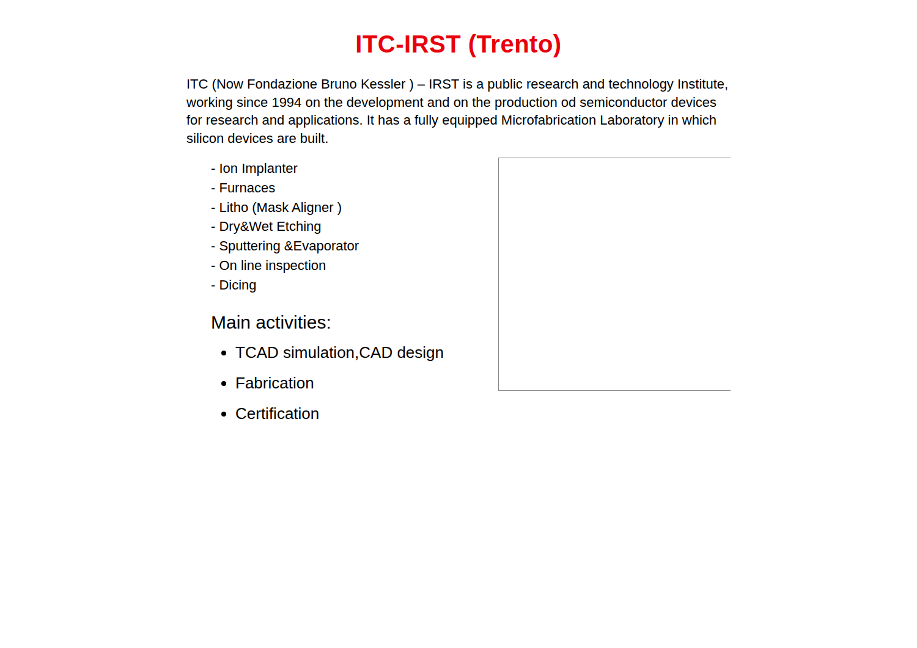ITC-IRST (Trento)
ITC (Now Fondazione Bruno Kessler ) – IRST is a public research and technology Institute, working since 1994 on the development and on the production od semiconductor devices for research and applications. It has a fully equipped Microfabrication Laboratory in which silicon devices are built.
- Ion Implanter
- Furnaces
- Litho (Mask Aligner )
- Dry&Wet Etching
- Sputtering &Evaporator
- On line inspection
- Dicing
Main activities:
TCAD simulation,CAD design
Fabrication
Certification